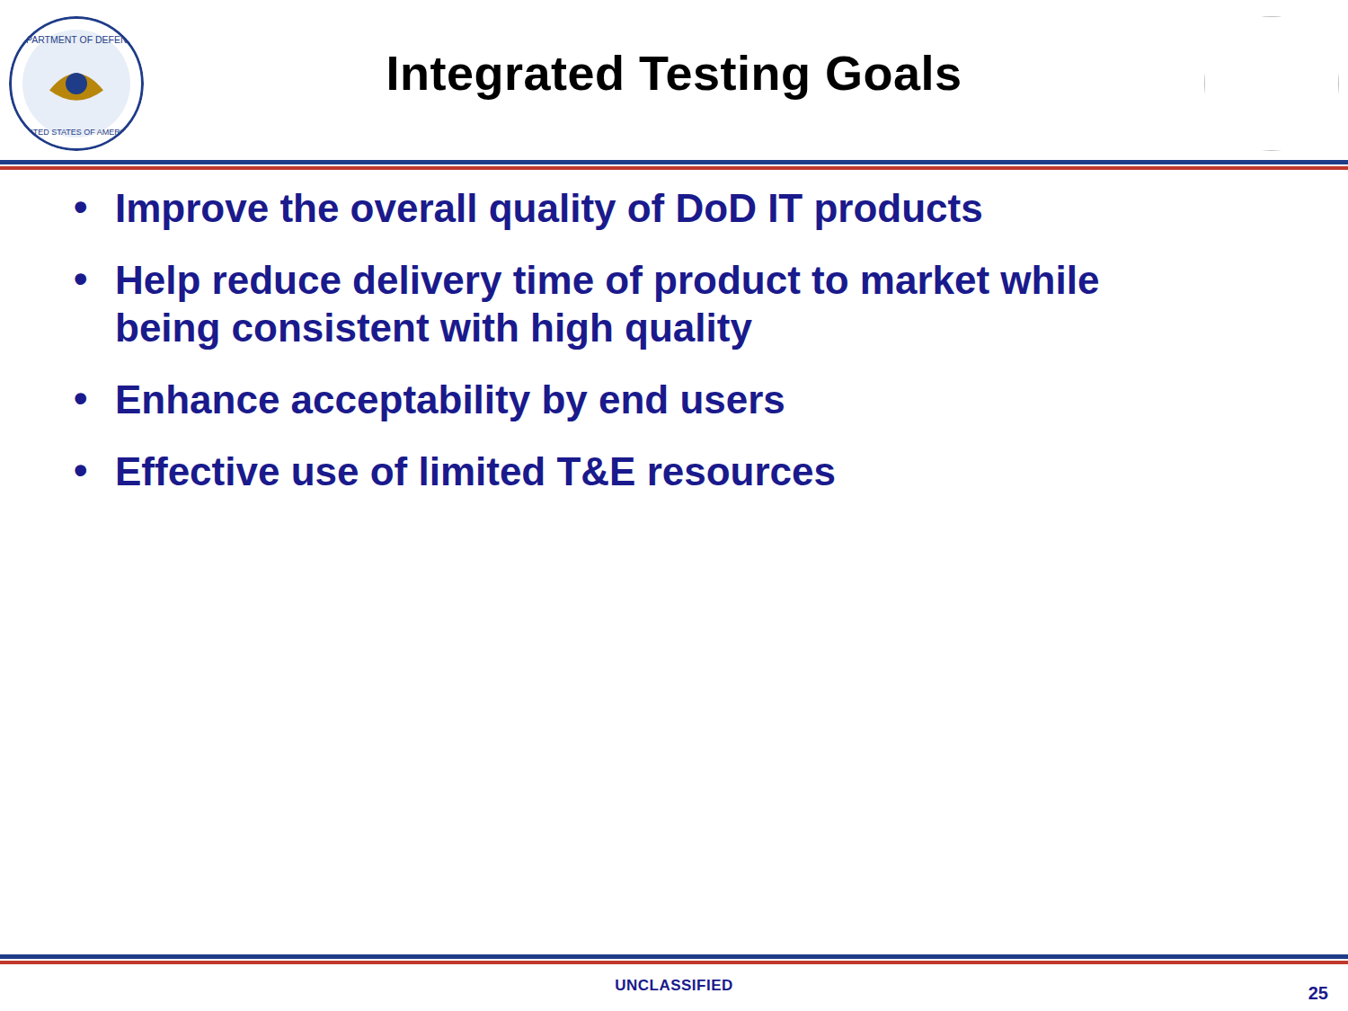Integrated Testing Goals
Improve the overall quality of DoD IT products
Help reduce delivery time of product to market while being consistent with high quality
Enhance acceptability by end users
Effective use of limited T&E resources
UNCLASSIFIED
25